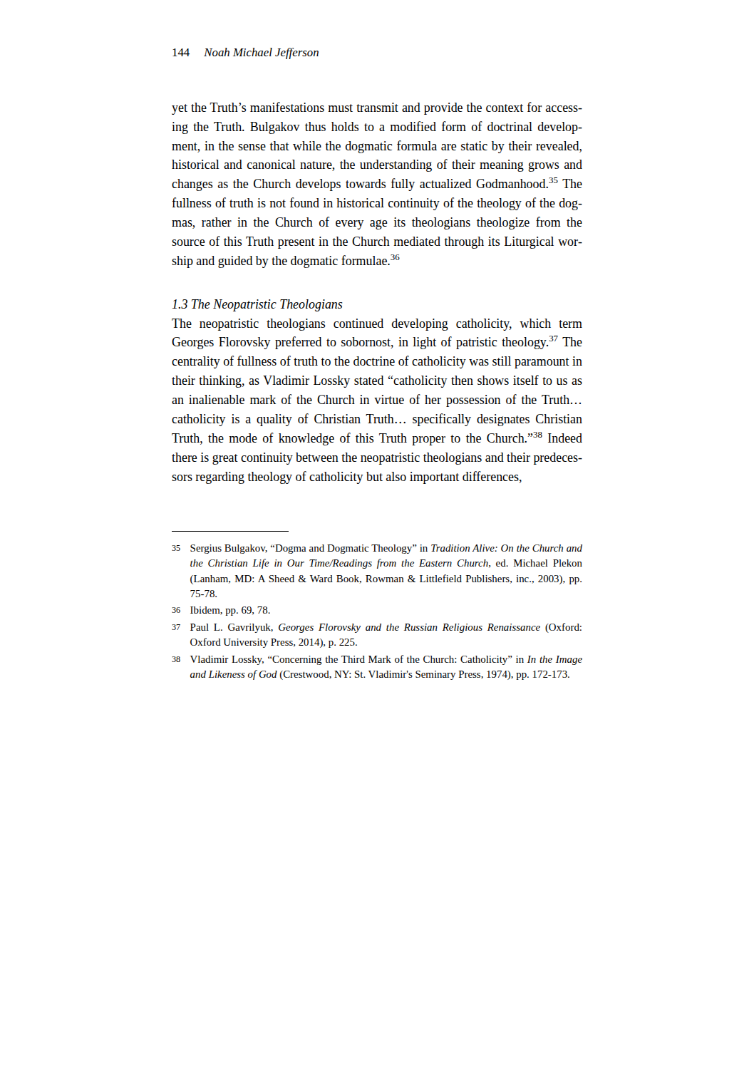144 Noah Michael Jefferson
yet the Truth’s manifestations must transmit and provide the context for accessing the Truth. Bulgakov thus holds to a modified form of doctrinal development, in the sense that while the dogmatic formula are static by their revealed, historical and canonical nature, the understanding of their meaning grows and changes as the Church develops towards fully actualized Godmanhood.35 The fullness of truth is not found in historical continuity of the theology of the dogmas, rather in the Church of every age its theologians theologize from the source of this Truth present in the Church mediated through its Liturgical worship and guided by the dogmatic formulae.36
1.3 The Neopatristic Theologians
The neopatristic theologians continued developing catholicity, which term Georges Florovsky preferred to sobornost, in light of patristic theology.37 The centrality of fullness of truth to the doctrine of catholicity was still paramount in their thinking, as Vladimir Lossky stated “catholicity then shows itself to us as an inalienable mark of the Church in virtue of her possession of the Truth… catholicity is a quality of Christian Truth… specifically designates Christian Truth, the mode of knowledge of this Truth proper to the Church.”38 Indeed there is great continuity between the neopatristic theologians and their predecessors regarding theology of catholicity but also important differences,
35 Sergius Bulgakov, “Dogma and Dogmatic Theology” in Tradition Alive: On the Church and the Christian Life in Our Time/Readings from the Eastern Church, ed. Michael Plekon (Lanham, MD: A Sheed & Ward Book, Rowman & Littlefield Publishers, inc., 2003), pp. 75-78.
36 Ibidem, pp. 69, 78.
37 Paul L. Gavrilyuk, Georges Florovsky and the Russian Religious Renaissance (Oxford: Oxford University Press, 2014), p. 225.
38 Vladimir Lossky, “Concerning the Third Mark of the Church: Catholicity” in In the Image and Likeness of God (Crestwood, NY: St. Vladimir's Seminary Press, 1974), pp. 172-173.